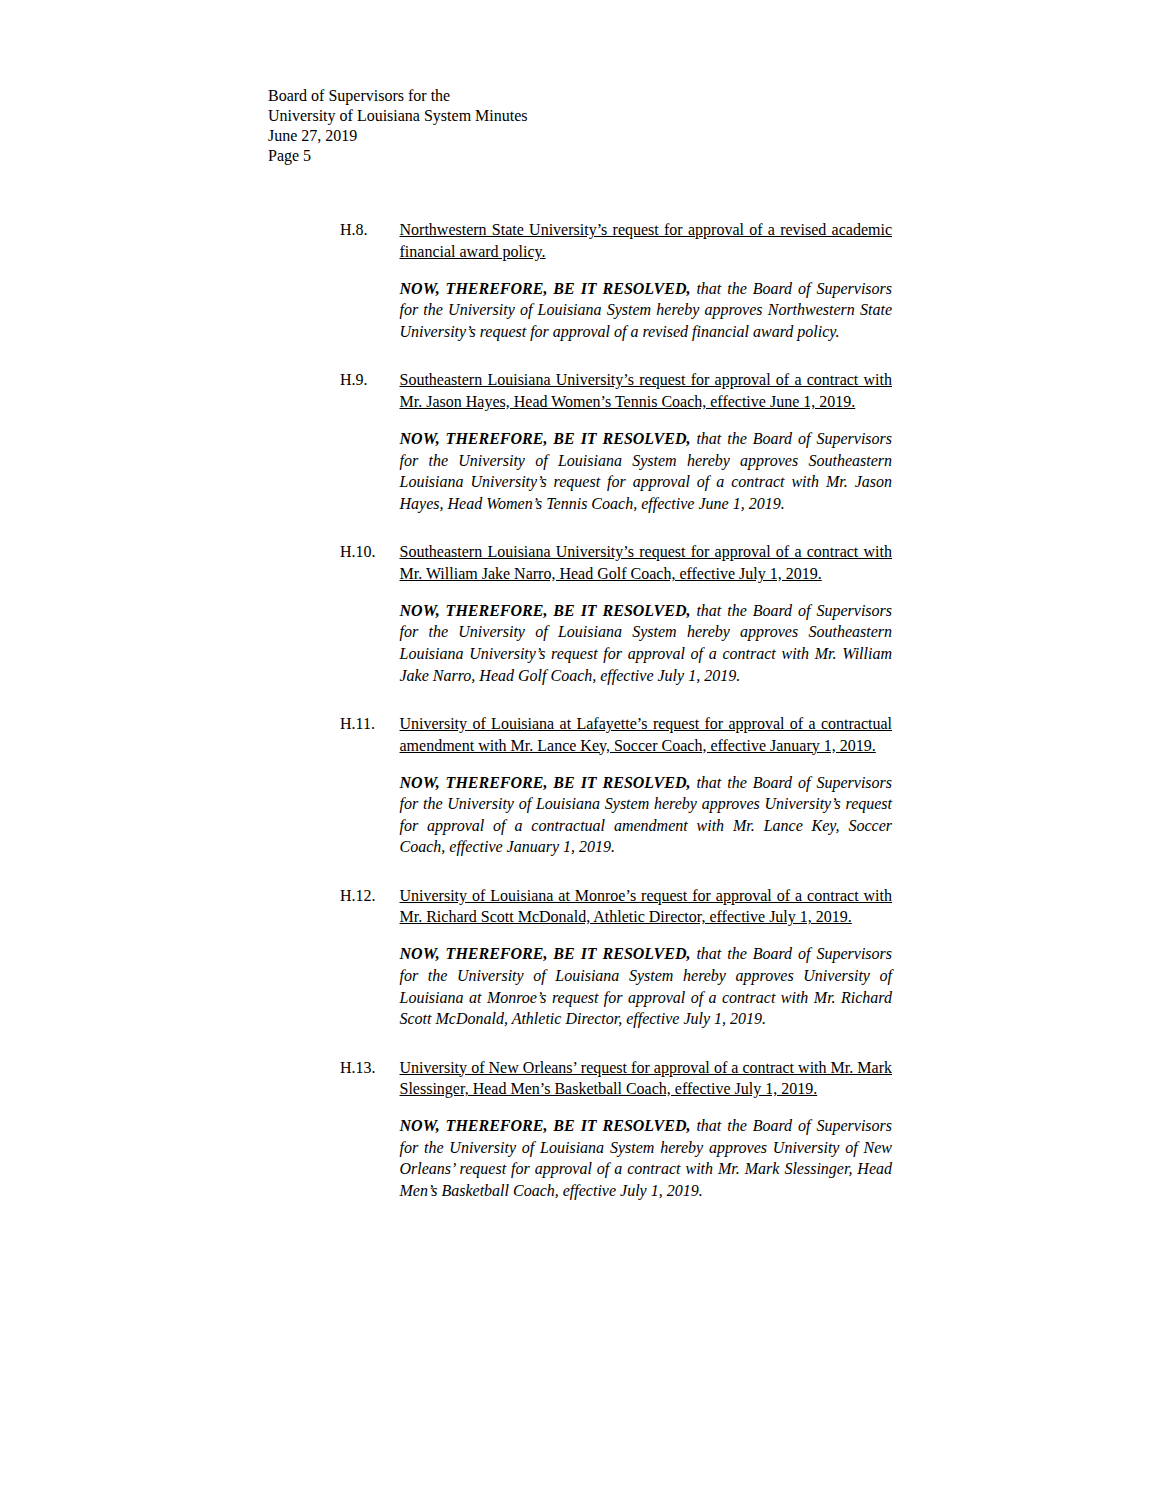Board of Supervisors for the
University of Louisiana System Minutes
June 27, 2019
Page 5
H.8.
Northwestern State University’s request for approval of a revised academic financial award policy.
NOW, THEREFORE, BE IT RESOLVED, that the Board of Supervisors for the University of Louisiana System hereby approves Northwestern State University’s request for approval of a revised financial award policy.
H.9.
Southeastern Louisiana University’s request for approval of a contract with Mr. Jason Hayes, Head Women’s Tennis Coach, effective June 1, 2019.
NOW, THEREFORE, BE IT RESOLVED, that the Board of Supervisors for the University of Louisiana System hereby approves Southeastern Louisiana University’s request for approval of a contract with Mr. Jason Hayes, Head Women’s Tennis Coach, effective June 1, 2019.
H.10.
Southeastern Louisiana University’s request for approval of a contract with Mr. William Jake Narro, Head Golf Coach, effective July 1, 2019.
NOW, THEREFORE, BE IT RESOLVED, that the Board of Supervisors for the University of Louisiana System hereby approves Southeastern Louisiana University’s request for approval of a contract with Mr. William Jake Narro, Head Golf Coach, effective July 1, 2019.
H.11.
University of Louisiana at Lafayette’s request for approval of a contractual amendment with Mr. Lance Key, Soccer Coach, effective January 1, 2019.
NOW, THEREFORE, BE IT RESOLVED, that the Board of Supervisors for the University of Louisiana System hereby approves University’s request for approval of a contractual amendment with Mr. Lance Key, Soccer Coach, effective January 1, 2019.
H.12.
University of Louisiana at Monroe’s request for approval of a contract with Mr. Richard Scott McDonald, Athletic Director, effective July 1, 2019.
NOW, THEREFORE, BE IT RESOLVED, that the Board of Supervisors for the University of Louisiana System hereby approves University of Louisiana at Monroe’s request for approval of a contract with Mr. Richard Scott McDonald, Athletic Director, effective July 1, 2019.
H.13.
University of New Orleans’ request for approval of a contract with Mr. Mark Slessinger, Head Men’s Basketball Coach, effective July 1, 2019.
NOW, THEREFORE, BE IT RESOLVED, that the Board of Supervisors for the University of Louisiana System hereby approves University of New Orleans’ request for approval of a contract with Mr. Mark Slessinger, Head Men’s Basketball Coach, effective July 1, 2019.